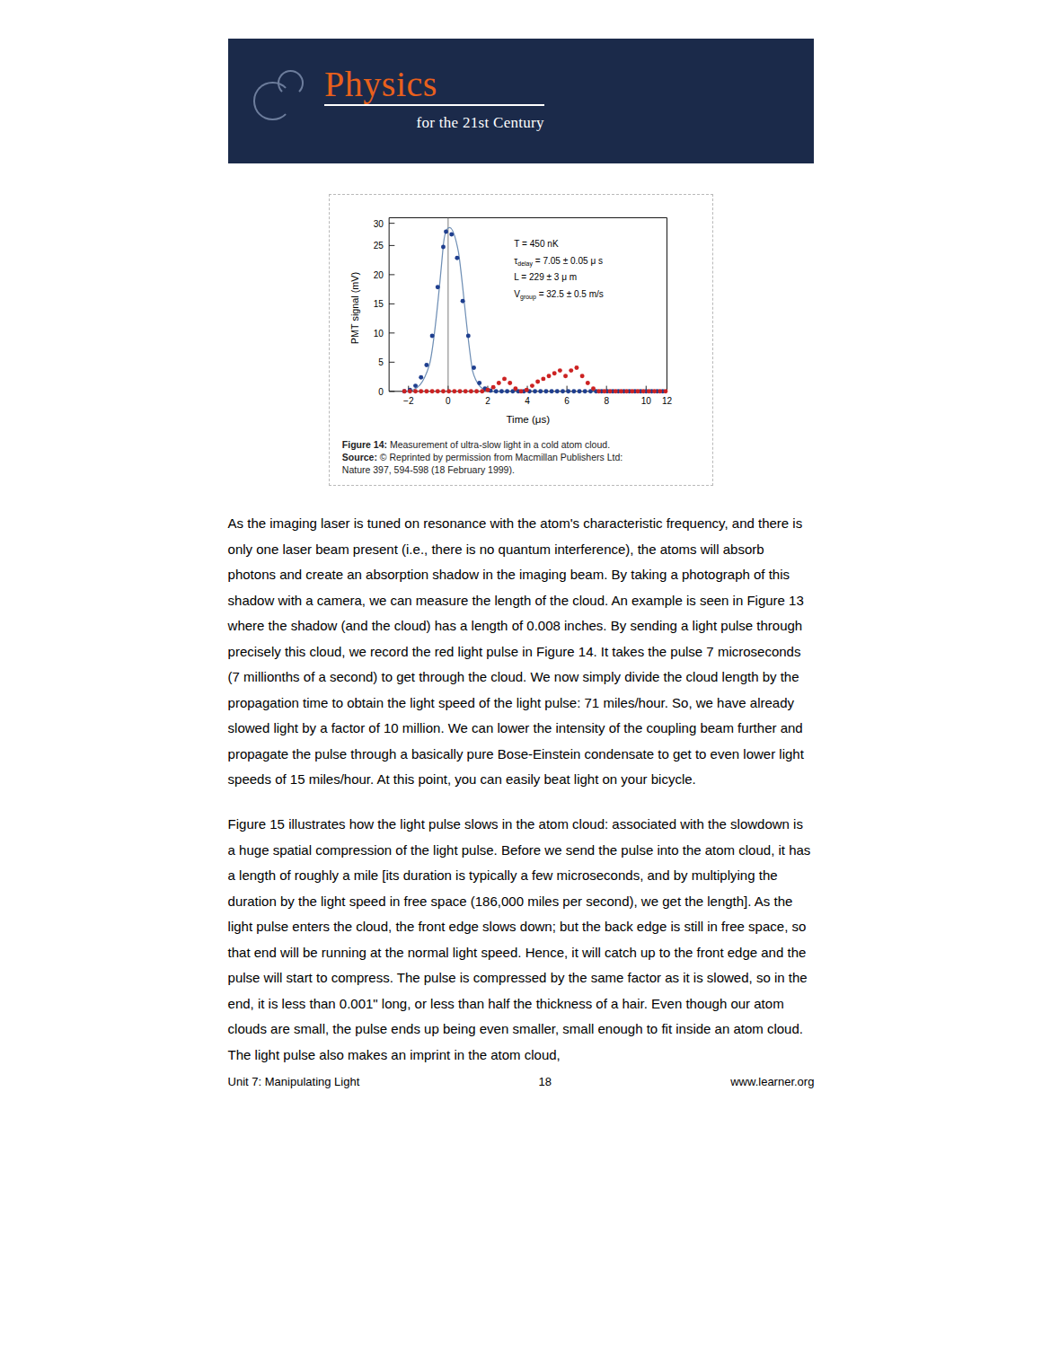Physics
for the 21st Century
0 5 10 15 20 25 30 PMT signal (mV) −2 0 2 4 6 8 10 12 Time (μs) T = 450 nK τdelay = 7.05 ± 0.05 μ s L = 229 ± 3 μ m Vgroup = 32.5 ± 0.5 m/s
Figure 14: Measurement of ultra-slow light in a cold atom cloud.
Source: © Reprinted by permission from Macmillan Publishers Ltd:
Nature 397, 594-598 (18 February 1999).
As the imaging laser is tuned on resonance with the atom's characteristic frequency, and there is only one laser beam present (i.e., there is no quantum interference), the atoms will absorb photons and create an absorption shadow in the imaging beam. By taking a photograph of this shadow with a camera, we can measure the length of the cloud. An example is seen in Figure 13 where the shadow (and the cloud) has a length of 0.008 inches. By sending a light pulse through precisely this cloud, we record the red light pulse in Figure 14. It takes the pulse 7 microseconds (7 millionths of a second) to get through the cloud. We now simply divide the cloud length by the propagation time to obtain the light speed of the light pulse: 71 miles/hour. So, we have already slowed light by a factor of 10 million. We can lower the intensity of the coupling beam further and propagate the pulse through a basically pure Bose-Einstein condensate to get to even lower light speeds of 15 miles/hour. At this point, you can easily beat light on your bicycle.
Figure 15 illustrates how the light pulse slows in the atom cloud: associated with the slowdown is a huge spatial compression of the light pulse. Before we send the pulse into the atom cloud, it has a length of roughly a mile [its duration is typically a few microseconds, and by multiplying the duration by the light speed in free space (186,000 miles per second), we get the length]. As the light pulse enters the cloud, the front edge slows down; but the back edge is still in free space, so that end will be running at the normal light speed. Hence, it will catch up to the front edge and the pulse will start to compress. The pulse is compressed by the same factor as it is slowed, so in the end, it is less than 0.001" long, or less than half the thickness of a hair. Even though our atom clouds are small, the pulse ends up being even smaller, small enough to fit inside an atom cloud. The light pulse also makes an imprint in the atom cloud,
Unit 7: Manipulating Light
18
www.learner.org